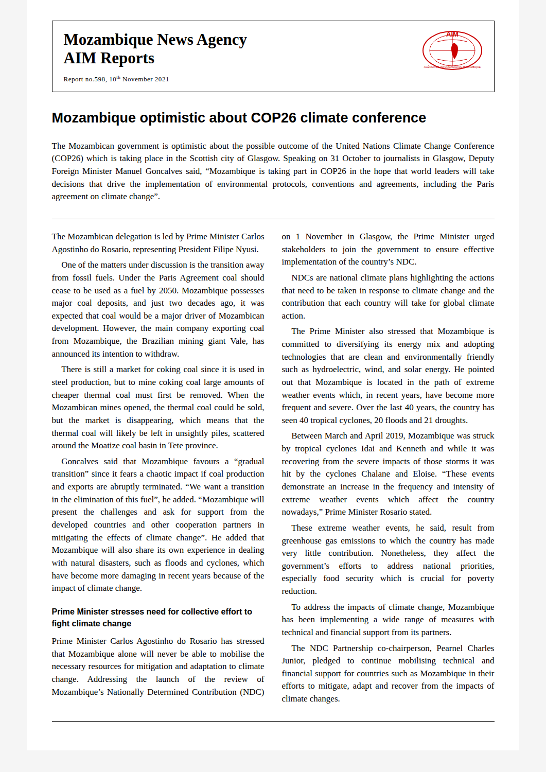Mozambique News Agency
AIM Reports
Report no.598, 10th November 2021
AIM AGÊNCIA DE INFORMAÇÃO DE MOÇAMBIQUE
Mozambique optimistic about COP26 climate conference
The Mozambican government is optimistic about the possible outcome of the United Nations Climate Change Conference (COP26) which is taking place in the Scottish city of Glasgow. Speaking on 31 October to journalists in Glasgow, Deputy Foreign Minister Manuel Goncalves said, “Mozambique is taking part in COP26 in the hope that world leaders will take decisions that drive the implementation of environmental protocols, conventions and agreements, including the Paris agreement on climate change”.
The Mozambican delegation is led by Prime Minister Carlos Agostinho do Rosario, representing President Filipe Nyusi.
One of the matters under discussion is the transition away from fossil fuels. Under the Paris Agreement coal should cease to be used as a fuel by 2050. Mozambique possesses major coal deposits, and just two decades ago, it was expected that coal would be a major driver of Mozambican development. However, the main company exporting coal from Mozambique, the Brazilian mining giant Vale, has announced its intention to withdraw.
There is still a market for coking coal since it is used in steel production, but to mine coking coal large amounts of cheaper thermal coal must first be removed. When the Mozambican mines opened, the thermal coal could be sold, but the market is disappearing, which means that the thermal coal will likely be left in unsightly piles, scattered around the Moatize coal basin in Tete province.
Goncalves said that Mozambique favours a “gradual transition” since it fears a chaotic impact if coal production and exports are abruptly terminated. “We want a transition in the elimination of this fuel”, he added. “Mozambique will present the challenges and ask for support from the developed countries and other cooperation partners in mitigating the effects of climate change”. He added that Mozambique will also share its own experience in dealing with natural disasters, such as floods and cyclones, which have become more damaging in recent years because of the impact of climate change.
Prime Minister stresses need for collective effort to fight climate change
Prime Minister Carlos Agostinho do Rosario has stressed that Mozambique alone will never be able to mobilise the necessary resources for mitigation and adaptation to climate change. Addressing the launch of the review of Mozambique’s Nationally Determined Contribution (NDC) on 1 November in Glasgow, the Prime Minister urged stakeholders to join the government to ensure effective implementation of the country’s NDC.
NDCs are national climate plans highlighting the actions that need to be taken in response to climate change and the contribution that each country will take for global climate action.
The Prime Minister also stressed that Mozambique is committed to diversifying its energy mix and adopting technologies that are clean and environmentally friendly such as hydroelectric, wind, and solar energy. He pointed out that Mozambique is located in the path of extreme weather events which, in recent years, have become more frequent and severe. Over the last 40 years, the country has seen 40 tropical cyclones, 20 floods and 21 droughts.
Between March and April 2019, Mozambique was struck by tropical cyclones Idai and Kenneth and while it was recovering from the severe impacts of those storms it was hit by the cyclones Chalane and Eloise. “These events demonstrate an increase in the frequency and intensity of extreme weather events which affect the country nowadays,” Prime Minister Rosario stated.
These extreme weather events, he said, result from greenhouse gas emissions to which the country has made very little contribution. Nonetheless, they affect the government’s efforts to address national priorities, especially food security which is crucial for poverty reduction.
To address the impacts of climate change, Mozambique has been implementing a wide range of measures with technical and financial support from its partners.
The NDC Partnership co-chairperson, Pearnel Charles Junior, pledged to continue mobilising technical and financial support for countries such as Mozambique in their efforts to mitigate, adapt and recover from the impacts of climate changes.